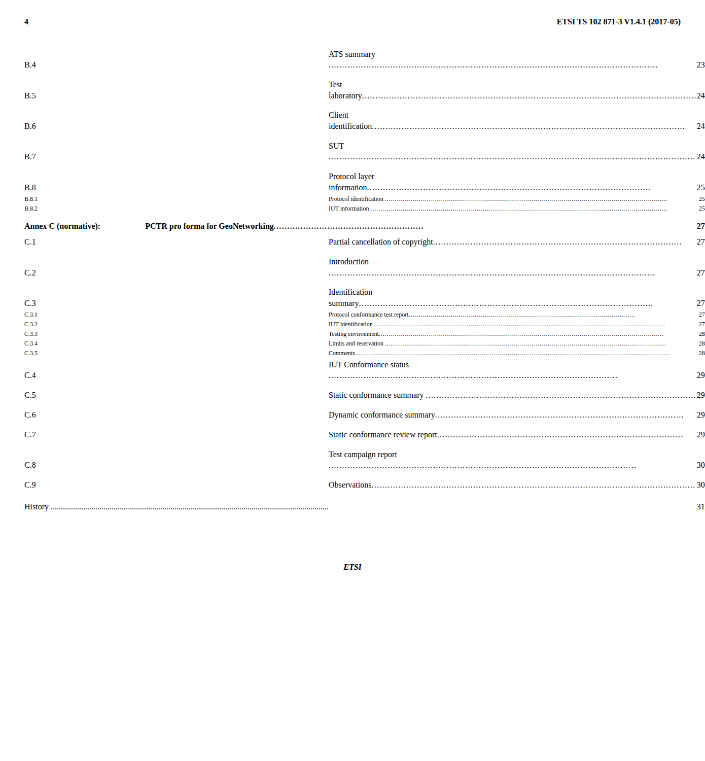4 ETSI TS 102 871-3 V1.4.1 (2017-05)
| B.4 | ATS summary ........................................................................................................................... | 23 |
| B.5 | Test laboratory ............................................................................................................................. | 24 |
| B.6 | Client identification ..................................................................................................................... | 24 |
| B.7 | SUT ......................................................................................................................................... | 24 |
| B.8 | Protocol layer information .......................................................................................................... | 25 |
| B.8.1 | Protocol identification ............................................................................................................................................. | 25 |
| B.8.2 | IUT information .................................................................................................................................................... | 25 |
| Annex C (normative): PCTR pro forma for GeoNetworking ........................................................ | 27 |
| C.1 | Partial cancellation of copyright ............................................................................................. | 27 |
| C.2 | Introduction .......................................................................................................................... | 27 |
| C.3 | Identification summary .............................................................................................................. | 27 |
| C.3.1 | Protocol conformance test report ................................................................................................................. | 27 |
| C.3.2 | IUT identification ................................................................................................................................................. | 27 |
| C.3.3 | Testing environment .............................................................................................................................................. | 28 |
| C.3.4 | Limits and reservation ............................................................................................................................................ | 28 |
| C.3.5 | Comments ............................................................................................................................................................. | 28 |
| C.4 | IUT Conformance status ............................................................................................................ | 29 |
| C.5 | Static conformance summary ..................................................................................................... | 29 |
| C.6 | Dynamic conformance summary ............................................................................................. | 29 |
| C.7 | Static conformance review report ............................................................................................ | 29 |
| C.8 | Test campaign report ................................................................................................................... | 30 |
| C.9 | Observations ......................................................................................................................... | 30 |
| History ......................................................................................................................................... | | 31 |
ETSI